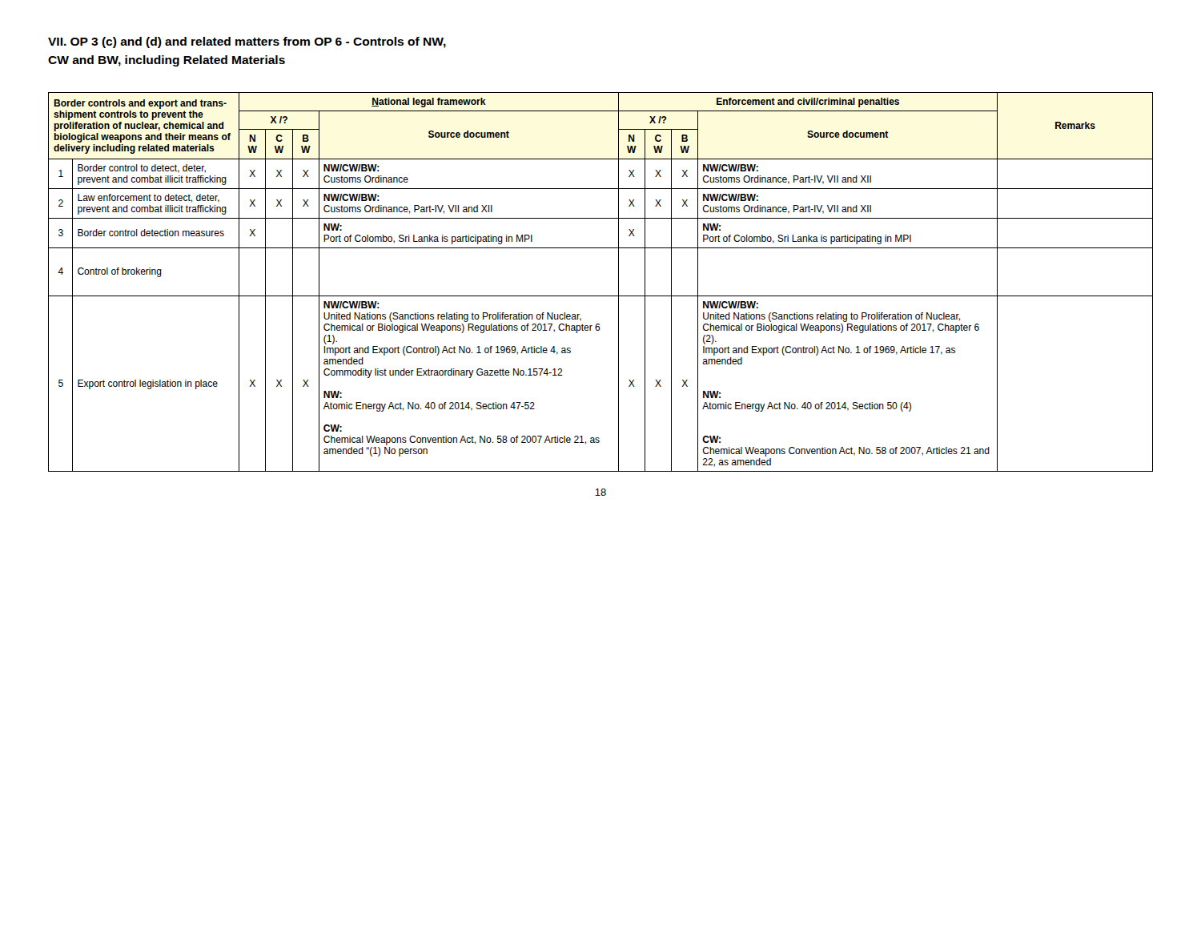VII. OP 3 (c) and (d) and related matters from OP 6 - Controls of NW,
CW and BW, including Related Materials
| Border controls and export and trans-shipment controls to prevent the proliferation of nuclear, chemical and biological weapons and their means of delivery including related materials | N ational legal framework | Enforcement and civil/criminal penalties | Remarks |
| --- | --- | --- | --- |
| X /? | Source document | X /? | Source document |
| N W | C W | B W | N W | C W | B W |
| 1 | Border control to detect, deter, prevent and combat illicit trafficking | X | X | X | NW/CW/BW: Customs Ordinance | X | X | X | NW/CW/BW: Customs Ordinance, Part-IV, VII and XII | |
| 2 | Law enforcement to detect, deter, prevent and combat illicit trafficking | X | X | X | NW/CW/BW: Customs Ordinance, Part-IV, VII and XII | X | X | X | NW/CW/BW: Customs Ordinance, Part-IV, VII and XII | |
| 3 | Border control detection measures | X | | | NW: Port of Colombo, Sri Lanka is participating in MPI | X | | | NW: Port of Colombo, Sri Lanka is participating in MPI | |
| 4 | Control of brokering | | | | | | | | | |
| 5 | Export control legislation in place | X | X | X | NW/CW/BW: United Nations (Sanctions relating to Proliferation of Nuclear, Chemical or Biological Weapons) Regulations of 2017, Chapter 6 (1). Import and Export (Control) Act No. 1 of 1969, Article 4, as amended Commodity list under Extraordinary Gazette No.1574-12 NW: Atomic Energy Act, No. 40 of 2014, Section 47-52 CW: Chemical Weapons Convention Act, No. 58 of 2007 Article 21, as amended “(1) No person | X | X | X | NW/CW/BW: United Nations (Sanctions relating to Proliferation of Nuclear, Chemical or Biological Weapons) Regulations of 2017, Chapter 6 (2). Import and Export (Control) Act No. 1 of 1969, Article 17, as amended NW: Atomic Energy Act No. 40 of 2014, Section 50 (4) CW: Chemical Weapons Convention Act, No. 58 of 2007, Articles 21 and 22, as amended | |
18